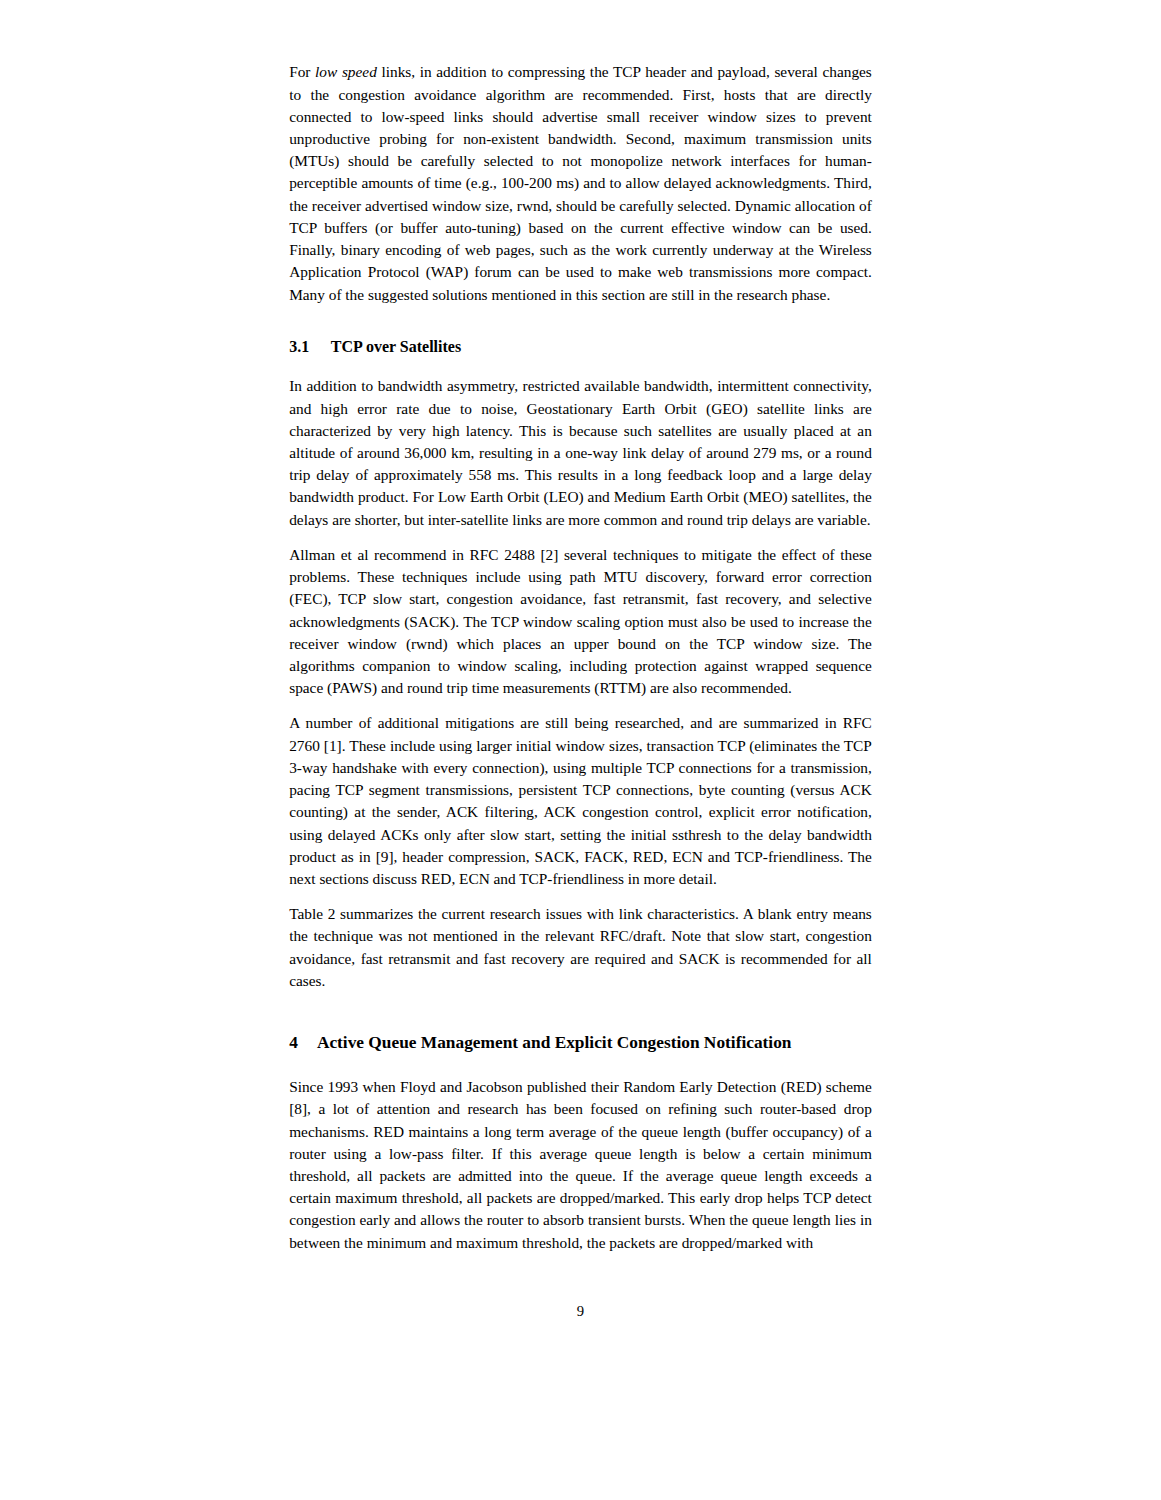For low speed links, in addition to compressing the TCP header and payload, several changes to the congestion avoidance algorithm are recommended. First, hosts that are directly connected to low-speed links should advertise small receiver window sizes to prevent unproductive probing for non-existent bandwidth. Second, maximum transmission units (MTUs) should be carefully selected to not monopolize network interfaces for human-perceptible amounts of time (e.g., 100-200 ms) and to allow delayed acknowledgments. Third, the receiver advertised window size, rwnd, should be carefully selected. Dynamic allocation of TCP buffers (or buffer auto-tuning) based on the current effective window can be used. Finally, binary encoding of web pages, such as the work currently underway at the Wireless Application Protocol (WAP) forum can be used to make web transmissions more compact. Many of the suggested solutions mentioned in this section are still in the research phase.
3.1 TCP over Satellites
In addition to bandwidth asymmetry, restricted available bandwidth, intermittent connectivity, and high error rate due to noise, Geostationary Earth Orbit (GEO) satellite links are characterized by very high latency. This is because such satellites are usually placed at an altitude of around 36,000 km, resulting in a one-way link delay of around 279 ms, or a round trip delay of approximately 558 ms. This results in a long feedback loop and a large delay bandwidth product. For Low Earth Orbit (LEO) and Medium Earth Orbit (MEO) satellites, the delays are shorter, but inter-satellite links are more common and round trip delays are variable.
Allman et al recommend in RFC 2488 [2] several techniques to mitigate the effect of these problems. These techniques include using path MTU discovery, forward error correction (FEC), TCP slow start, congestion avoidance, fast retransmit, fast recovery, and selective acknowledgments (SACK). The TCP window scaling option must also be used to increase the receiver window (rwnd) which places an upper bound on the TCP window size. The algorithms companion to window scaling, including protection against wrapped sequence space (PAWS) and round trip time measurements (RTTM) are also recommended.
A number of additional mitigations are still being researched, and are summarized in RFC 2760 [1]. These include using larger initial window sizes, transaction TCP (eliminates the TCP 3-way handshake with every connection), using multiple TCP connections for a transmission, pacing TCP segment transmissions, persistent TCP connections, byte counting (versus ACK counting) at the sender, ACK filtering, ACK congestion control, explicit error notification, using delayed ACKs only after slow start, setting the initial ssthresh to the delay bandwidth product as in [9], header compression, SACK, FACK, RED, ECN and TCP-friendliness. The next sections discuss RED, ECN and TCP-friendliness in more detail.
Table 2 summarizes the current research issues with link characteristics. A blank entry means the technique was not mentioned in the relevant RFC/draft. Note that slow start, congestion avoidance, fast retransmit and fast recovery are required and SACK is recommended for all cases.
4 Active Queue Management and Explicit Congestion Notification
Since 1993 when Floyd and Jacobson published their Random Early Detection (RED) scheme [8], a lot of attention and research has been focused on refining such router-based drop mechanisms. RED maintains a long term average of the queue length (buffer occupancy) of a router using a low-pass filter. If this average queue length is below a certain minimum threshold, all packets are admitted into the queue. If the average queue length exceeds a certain maximum threshold, all packets are dropped/marked. This early drop helps TCP detect congestion early and allows the router to absorb transient bursts. When the queue length lies in between the minimum and maximum threshold, the packets are dropped/marked with
9